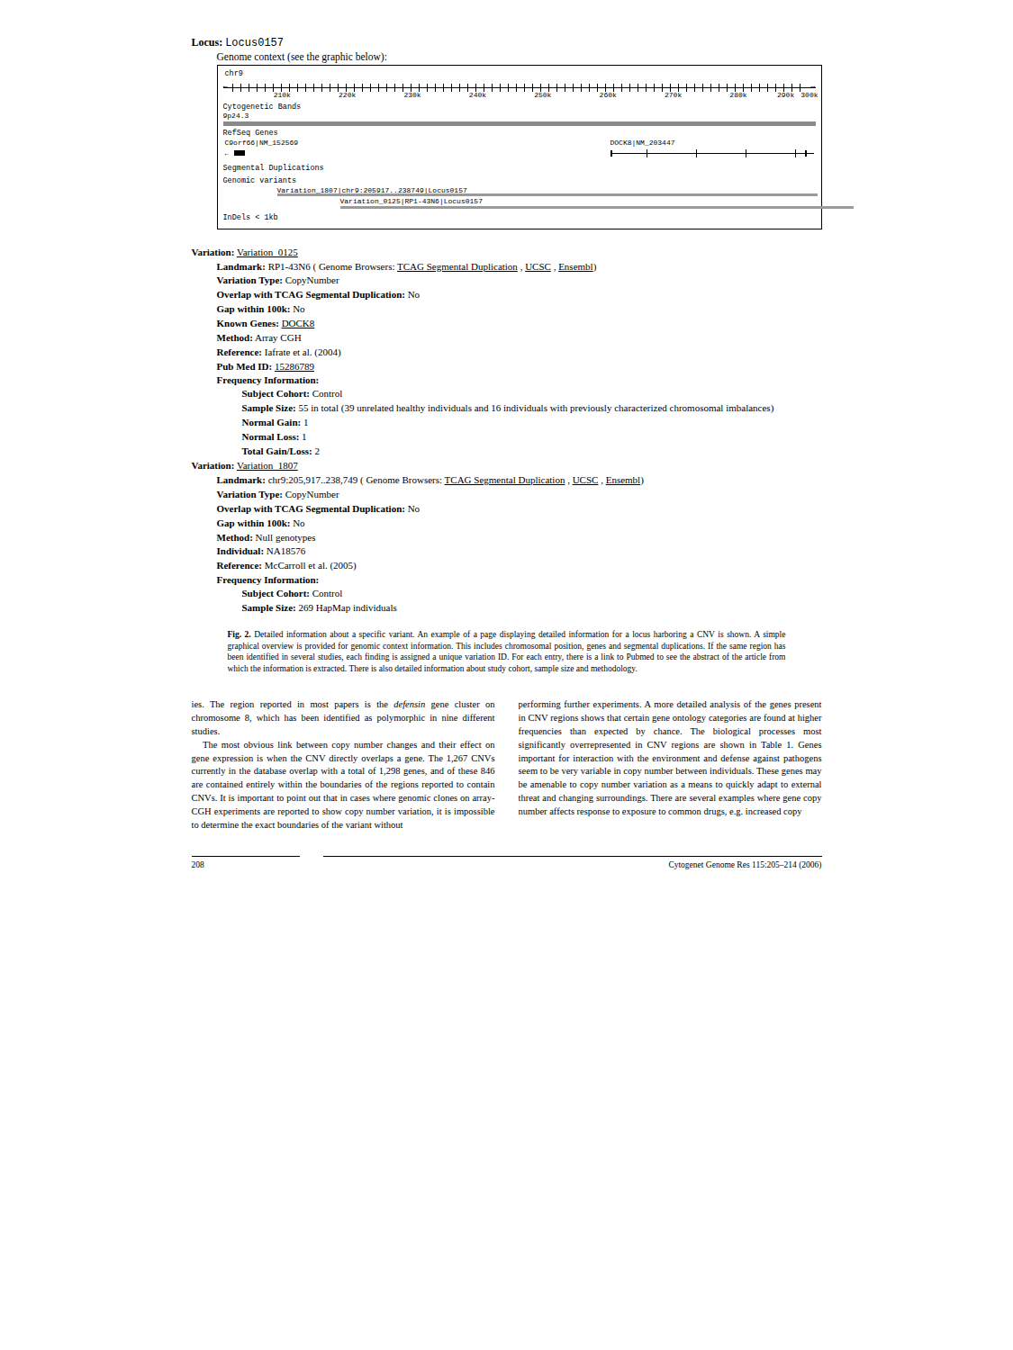Locus: Locus0157
Genome context (see the graphic below):
chr9
←
→
210k 220k 230k 240k 250k 260k 270k 280k 290k 300k
Cytogenetic Bands
9p24.3
RefSeq Genes
C9orf66|NM_152569
DOCK8|NM_203447
←
→
Segmental Duplications
Genomic variants
Variation_1807|chr9:205917..238749|Locus0157
Variation_0125|RP1-43N6|Locus0157
InDels < 1kb
Variation: Variation_0125
Landmark: RP1-43N6 ( Genome Browsers: TCAG Segmental Duplication , UCSC , Ensembl)
Variation Type: CopyNumber
Overlap with TCAG Segmental Duplication: No
Gap within 100k: No
Known Genes: DOCK8
Method: Array CGH
Reference: Iafrate et al. (2004)
Pub Med ID: 15286789
Frequency Information:
Subject Cohort: Control
Sample Size: 55 in total (39 unrelated healthy individuals and 16 individuals with previously characterized chromosomal imbalances)
Normal Gain: 1
Normal Loss: 1
Total Gain/Loss: 2
Variation: Variation_1807
Landmark: chr9:205,917..238,749 ( Genome Browsers: TCAG Segmental Duplication , UCSC , Ensembl)
Variation Type: CopyNumber
Overlap with TCAG Segmental Duplication: No
Gap within 100k: No
Method: Null genotypes
Individual: NA18576
Reference: McCarroll et al. (2005)
Frequency Information:
Subject Cohort: Control
Sample Size: 269 HapMap individuals
Fig. 2. Detailed information about a specific variant. An example of a page displaying detailed information for a locus harboring a CNV is shown. A simple graphical overview is provided for genomic context information. This includes chromosomal position, genes and segmental duplications. If the same region has been identified in several studies, each finding is assigned a unique variation ID. For each entry, there is a link to Pubmed to see the abstract of the article from which the information is extracted. There is also detailed information about study cohort, sample size and methodology.
ies. The region reported in most papers is the defensin gene cluster on chromosome 8, which has been identified as polymorphic in nine different studies.
The most obvious link between copy number changes and their effect on gene expression is when the CNV directly overlaps a gene. The 1,267 CNVs currently in the database overlap with a total of 1,298 genes, and of these 846 are contained entirely within the boundaries of the regions reported to contain CNVs. It is important to point out that in cases where genomic clones on array-CGH experiments are reported to show copy number variation, it is impossible to determine the exact boundaries of the variant without
performing further experiments. A more detailed analysis of the genes present in CNV regions shows that certain gene ontology categories are found at higher frequencies than expected by chance. The biological processes most significantly overrepresented in CNV regions are shown in Table 1. Genes important for interaction with the environment and defense against pathogens seem to be very variable in copy number between individuals. These genes may be amenable to copy number variation as a means to quickly adapt to external threat and changing surroundings. There are several examples where gene copy number affects response to exposure to common drugs, e.g. increased copy
208
Cytogenet Genome Res 115:205–214 (2006)